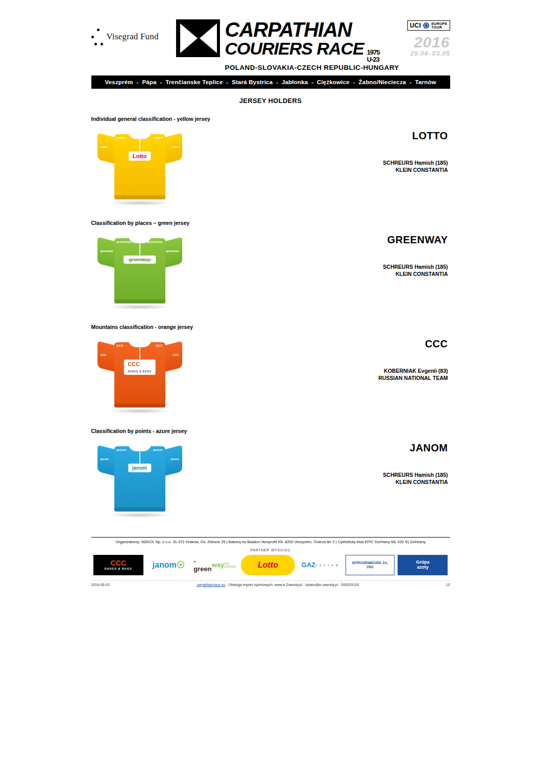Visegrad Fund
CARPATHIAN
COURIERS RACE 1975
U-23
POLAND-SLOVAKIA-CZECH REPUBLIC-HUNGARY
UCI EUROPE
TOUR
2016
29.04–03.05
Veszprém - Pápa - Trenčianske Teplice - Stará Bystrica - Jabłonka - Ciężkowice - Żabno/Nieciecza - Tarnów
JERSEY HOLDERS
Individual general classification - yellow jersey
Lotto
Lotto
Lotto
Lotto
Lotto
LOTTO
SCHREURS Hamish (185)
KLEIN CONSTANTIA
Classification by places – green jersey
greenway
greenway
greenway
greenway
-greenway-
GREENWAY
SCHREURS Hamish (185)
KLEIN CONSTANTIA
Mountains classification - orange jersey
CCC
CCC
CCC
CCC
CCC
SHOES & BAGS
CCC
KOBERNIAK Evgenii (83)
RUSSIAN NATIONAL TEAM
Classification by points - azure jersey
janom
janom
janom
janom
janom
JANOM
SCHREURS Hamish (185)
KLEIN CONSTANTIA
Organizatorzy: MZKOL Sp. z o.o. 31-971 Kraków, Os. Zielone 25 | Bakony és Balaton Nonprofit Kft. 8200 Veszprém, Óváros tér 2 | Cyklistický klub EPIC Dohňany 68, 020 51 Dohňany
PARTNER WYŚCIGU
CCC SHOES & BAGS
janom⦿
-greenway GO GREEN
Lotto
GAZs y s t e m
NITROGÉNMŰVEK ZrL1931
Grúpaazoty
2016-05-03 carpathianrace.eu - Obsługa imprez sportowych: www.e-Zawody.pl - lukasz@e-zawody.pl - 505329118 13